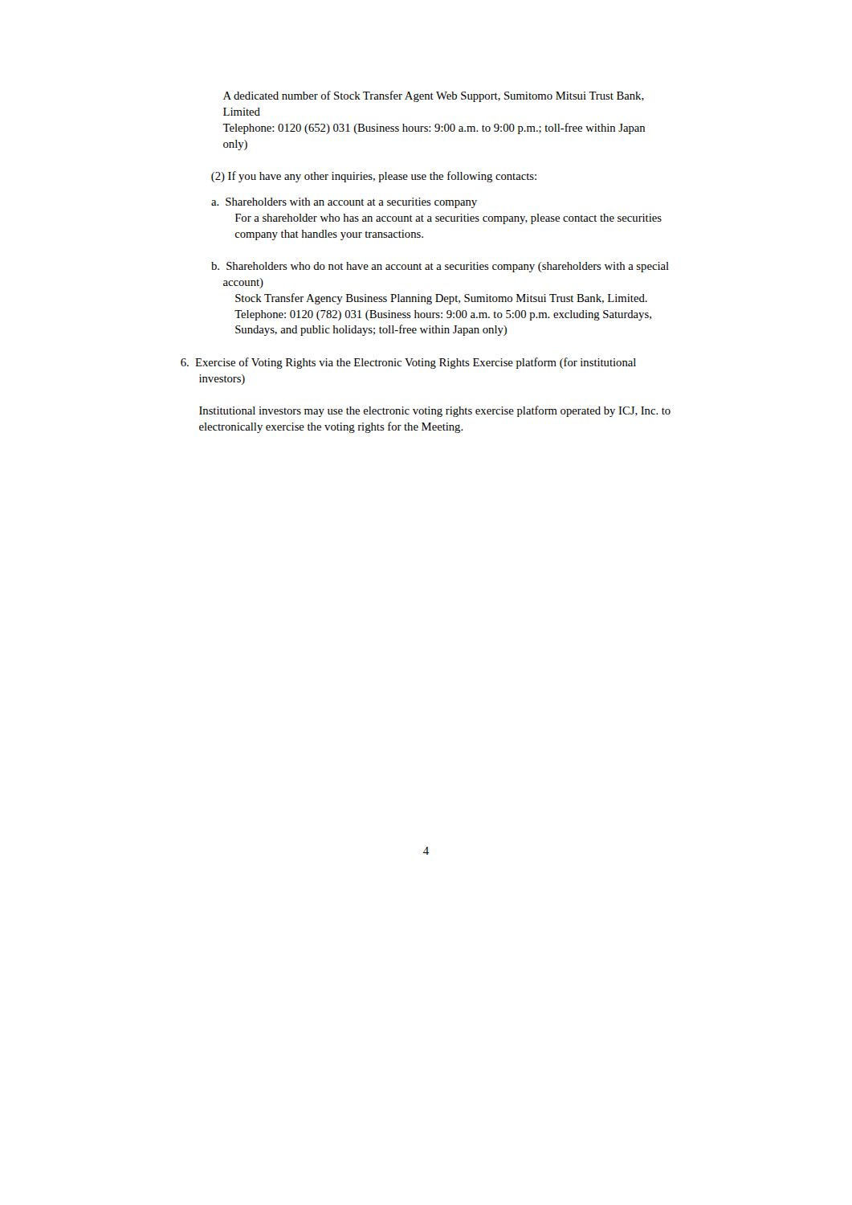A dedicated number of Stock Transfer Agent Web Support, Sumitomo Mitsui Trust Bank, Limited
Telephone: 0120 (652) 031 (Business hours: 9:00 a.m. to 9:00 p.m.; toll-free within Japan only)
(2) If you have any other inquiries, please use the following contacts:
a. Shareholders with an account at a securities company
For a shareholder who has an account at a securities company, please contact the securities company that handles your transactions.
b. Shareholders who do not have an account at a securities company (shareholders with a special account)
Stock Transfer Agency Business Planning Dept, Sumitomo Mitsui Trust Bank, Limited.
Telephone: 0120 (782) 031 (Business hours: 9:00 a.m. to 5:00 p.m. excluding Saturdays, Sundays, and public holidays; toll-free within Japan only)
6. Exercise of Voting Rights via the Electronic Voting Rights Exercise platform (for institutional investors)
Institutional investors may use the electronic voting rights exercise platform operated by ICJ, Inc. to electronically exercise the voting rights for the Meeting.
4